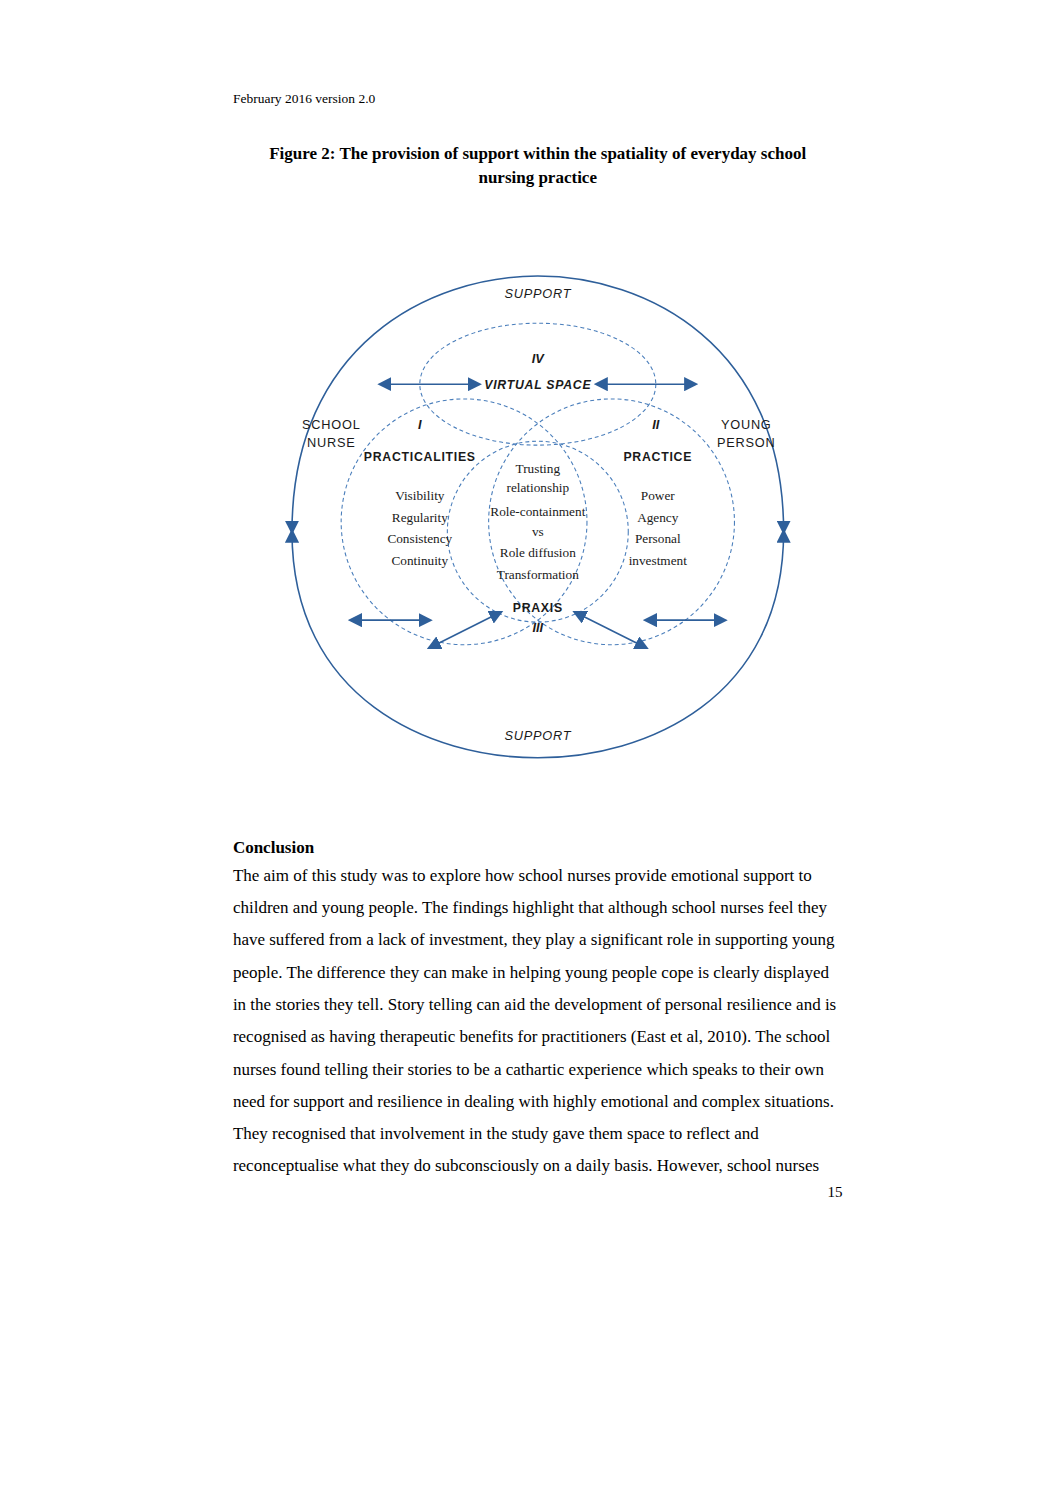February 2016 version 2.0
Figure 2: The provision of support within the spatiality of everyday school
nursing practice
SUPPORT SUPPORT IV VIRTUAL SPACE I II PRACTICALITIES PRACTICE Visibility Regularity Consistency Continuity Power Agency Personal investment Trusting relationship Role-containment vs Role diffusion Transformation PRAXIS III SCHOOL NURSE YOUNG PERSON
Conclusion
The aim of this study was to explore how school nurses provide emotional support to children and young people. The findings highlight that although school nurses feel they have suffered from a lack of investment, they play a significant role in supporting young people. The difference they can make in helping young people cope is clearly displayed in the stories they tell. Story telling can aid the development of personal resilience and is recognised as having therapeutic benefits for practitioners (East et al, 2010). The school nurses found telling their stories to be a cathartic experience which speaks to their own need for support and resilience in dealing with highly emotional and complex situations. They recognised that involvement in the study gave them space to reflect and reconceptualise what they do subconsciously on a daily basis. However, school nurses
15